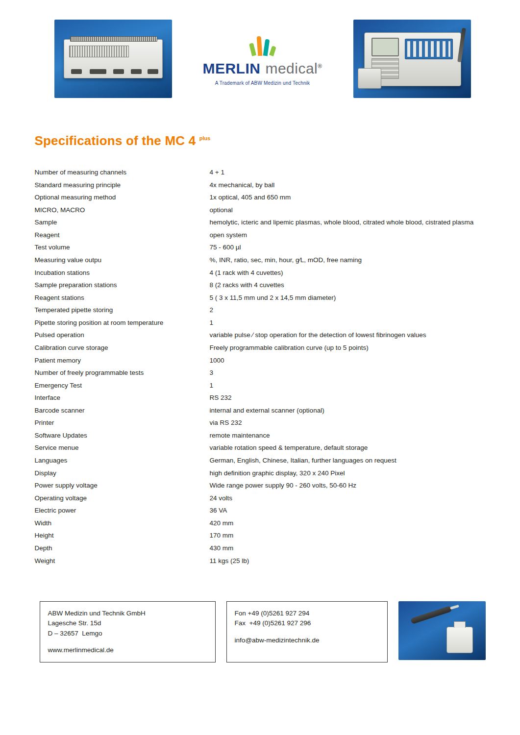MERLINmedical®
A Trademark of ABW Medizin und Technik
Specifications of the MC 4 plus
| Number of measuring channels | 4 + 1 |
| Standard measuring principle | 4x mechanical, by ball |
| Optional measuring method | 1x optical, 405 and 650 mm |
| MICRO, MACRO | optional |
| Sample | hemolytic, icteric and lipemic plasmas, whole blood, citrated whole blood, cistrated plasma |
| Reagent | open system |
| Test volume | 75 - 600 µl |
| Measuring value outpu | %, INR, ratio, sec, min, hour, g∕L, mOD, free naming |
| Incubation stations | 4 (1 rack with 4 cuvettes) |
| Sample preparation stations | 8 (2 racks with 4 cuvettes |
| Reagent stations | 5 ( 3 x 11,5 mm und 2 x 14,5 mm diameter) |
| Temperated pipette storing | 2 |
| Pipette storing position at room temperature | 1 |
| Pulsed operation | variable pulse ∕ stop operation for the detection of lowest fibrinogen values |
| Calibration curve storage | Freely programmable calibration curve (up to 5 points) |
| Patient memory | 1000 |
| Number of freely programmable tests | 3 |
| Emergency Test | 1 |
| Interface | RS 232 |
| Barcode scanner | internal and external scanner (optional) |
| Printer | via RS 232 |
| Software Updates | remote maintenance |
| Service menue | variable rotation speed & temperature, default storage |
| Languages | German, English, Chinese, Italian, further languages on request |
| Display | high definition graphic display, 320 x 240 Pixel |
| Power supply voltage | Wide range power supply 90 - 260 volts, 50-60 Hz |
| Operating voltage | 24 volts |
| Electric power | 36 VA |
| Width | 420 mm |
| Height | 170 mm |
| Depth | 430 mm |
| Weight | 11 kgs (25 lb) |
ABW Medizin und Technik GmbH
Lagesche Str. 15d
D – 32657 Lemgo
www.merlinmedical.de
Fon +49 (0)5261 927 294
Fax +49 (0)5261 927 296
info@abw-medizintechnik.de